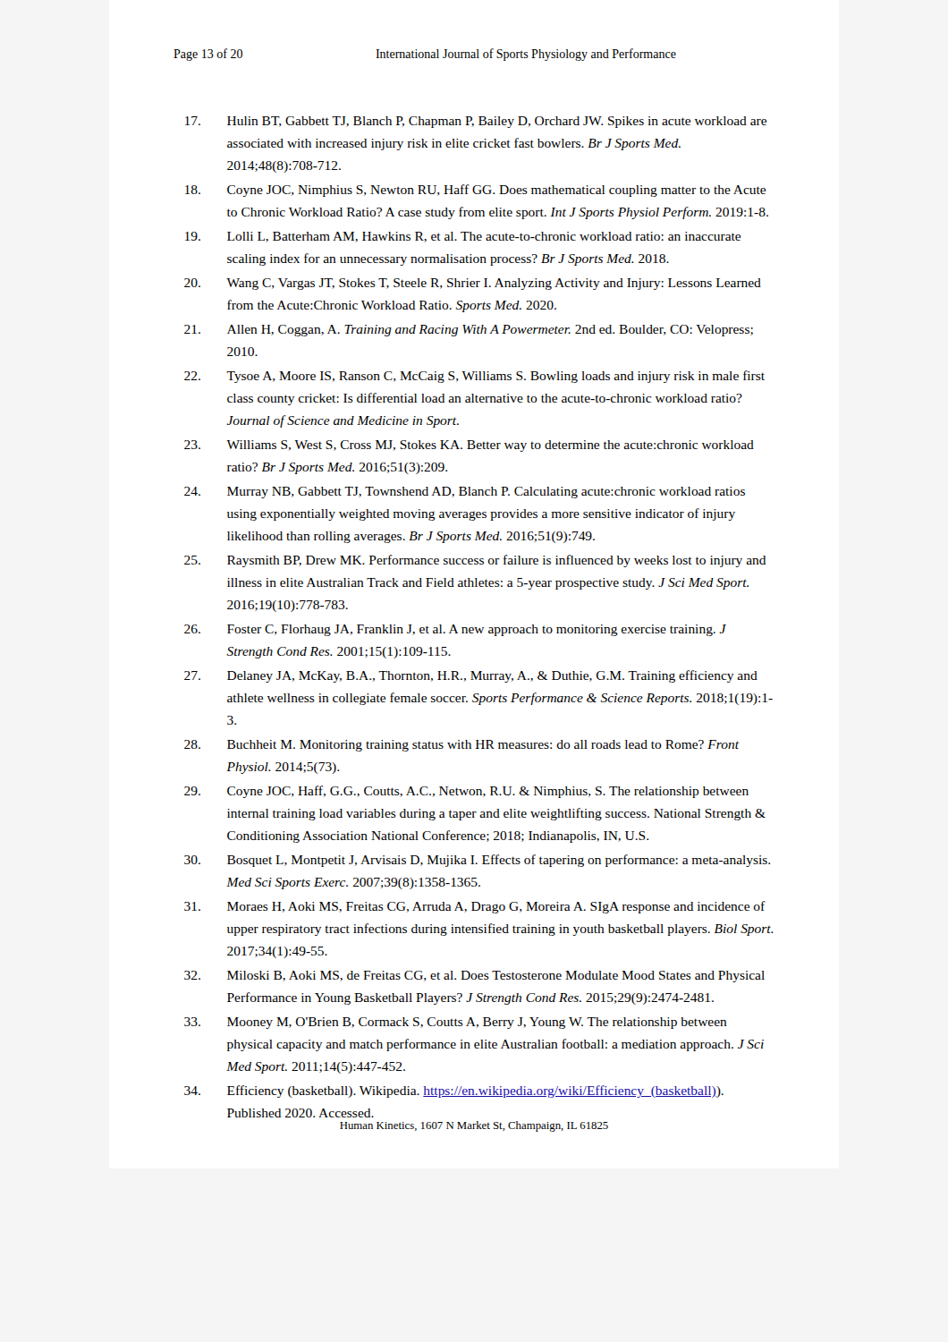Page 13 of 20
International Journal of Sports Physiology and Performance
Hulin BT, Gabbett TJ, Blanch P, Chapman P, Bailey D, Orchard JW. Spikes in acute workload are associated with increased injury risk in elite cricket fast bowlers. Br J Sports Med. 2014;48(8):708-712.
Coyne JOC, Nimphius S, Newton RU, Haff GG. Does mathematical coupling matter to the Acute to Chronic Workload Ratio? A case study from elite sport. Int J Sports Physiol Perform. 2019:1-8.
Lolli L, Batterham AM, Hawkins R, et al. The acute-to-chronic workload ratio: an inaccurate scaling index for an unnecessary normalisation process? Br J Sports Med. 2018.
Wang C, Vargas JT, Stokes T, Steele R, Shrier I. Analyzing Activity and Injury: Lessons Learned from the Acute:Chronic Workload Ratio. Sports Med. 2020.
Allen H, Coggan, A. Training and Racing With A Powermeter. 2nd ed. Boulder, CO: Velopress; 2010.
Tysoe A, Moore IS, Ranson C, McCaig S, Williams S. Bowling loads and injury risk in male first class county cricket: Is differential load an alternative to the acute-to-chronic workload ratio? Journal of Science and Medicine in Sport.
Williams S, West S, Cross MJ, Stokes KA. Better way to determine the acute:chronic workload ratio? Br J Sports Med. 2016;51(3):209.
Murray NB, Gabbett TJ, Townshend AD, Blanch P. Calculating acute:chronic workload ratios using exponentially weighted moving averages provides a more sensitive indicator of injury likelihood than rolling averages. Br J Sports Med. 2016;51(9):749.
Raysmith BP, Drew MK. Performance success or failure is influenced by weeks lost to injury and illness in elite Australian Track and Field athletes: a 5-year prospective study. J Sci Med Sport. 2016;19(10):778-783.
Foster C, Florhaug JA, Franklin J, et al. A new approach to monitoring exercise training. J Strength Cond Res. 2001;15(1):109-115.
Delaney JA, McKay, B.A., Thornton, H.R., Murray, A., & Duthie, G.M. Training efficiency and athlete wellness in collegiate female soccer. Sports Performance & Science Reports. 2018;1(19):1-3.
Buchheit M. Monitoring training status with HR measures: do all roads lead to Rome? Front Physiol. 2014;5(73).
Coyne JOC, Haff, G.G., Coutts, A.C., Netwon, R.U. & Nimphius, S. The relationship between internal training load variables during a taper and elite weightlifting success. National Strength & Conditioning Association National Conference; 2018; Indianapolis, IN, U.S.
Bosquet L, Montpetit J, Arvisais D, Mujika I. Effects of tapering on performance: a meta-analysis. Med Sci Sports Exerc. 2007;39(8):1358-1365.
Moraes H, Aoki MS, Freitas CG, Arruda A, Drago G, Moreira A. SIgA response and incidence of upper respiratory tract infections during intensified training in youth basketball players. Biol Sport. 2017;34(1):49-55.
Miloski B, Aoki MS, de Freitas CG, et al. Does Testosterone Modulate Mood States and Physical Performance in Young Basketball Players? J Strength Cond Res. 2015;29(9):2474-2481.
Mooney M, O'Brien B, Cormack S, Coutts A, Berry J, Young W. The relationship between physical capacity and match performance in elite Australian football: a mediation approach. J Sci Med Sport. 2011;14(5):447-452.
Efficiency (basketball). Wikipedia. https://en.wikipedia.org/wiki/Efficiency_(basketball)). Published 2020. Accessed.
Human Kinetics, 1607 N Market St, Champaign, IL 61825